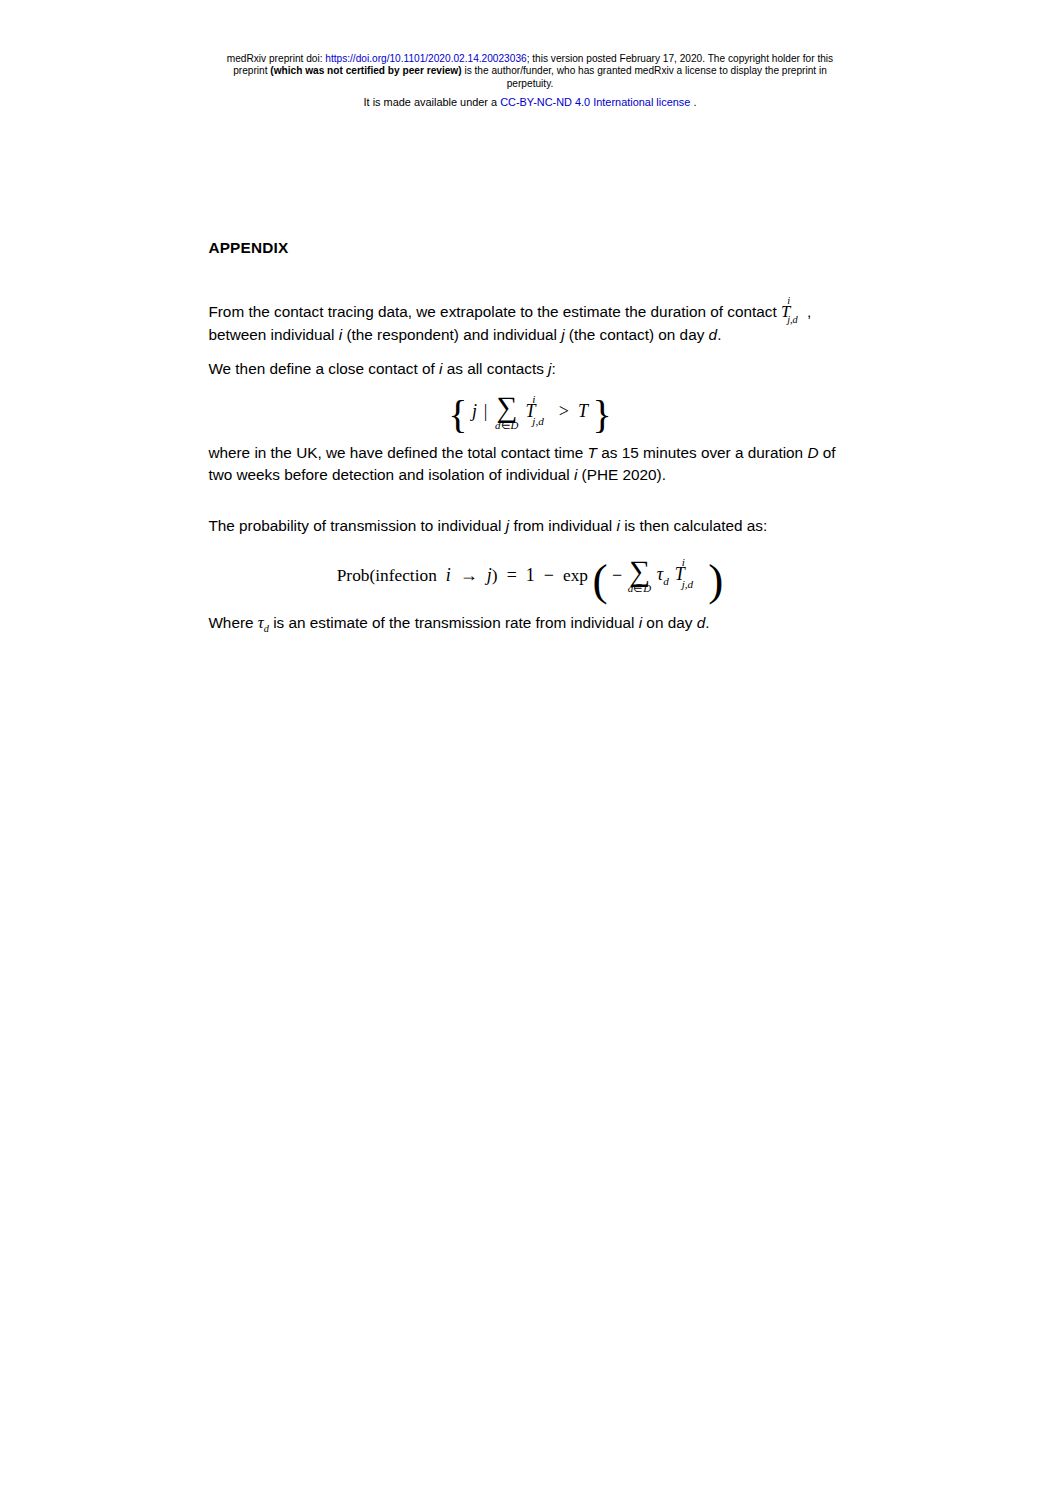medRxiv preprint doi: https://doi.org/10.1101/2020.02.14.20023036; this version posted February 17, 2020. The copyright holder for this
preprint (which was not certified by peer review) is the author/funder, who has granted medRxiv a license to display the preprint in
perpetuity.
It is made available under a CC-BY-NC-ND 4.0 International license .
APPENDIX
From the contact tracing data, we extrapolate to the estimate the duration of contact Tij,d, between individual i (the respondent) and individual j (the contact) on day d.
We then define a close contact of i as all contacts j:
{ j | ∑ d∈D Tij,d > T }
where in the UK, we have defined the total contact time T as 15 minutes over a duration D of two weeks before detection and isolation of individual i (PHE 2020).
The probability of transmission to individual j from individual i is then calculated as:
Prob(infection i → j) = 1 − exp ( − ∑ d∈D τd Tij,d )
Where τd is an estimate of the transmission rate from individual i on day d.